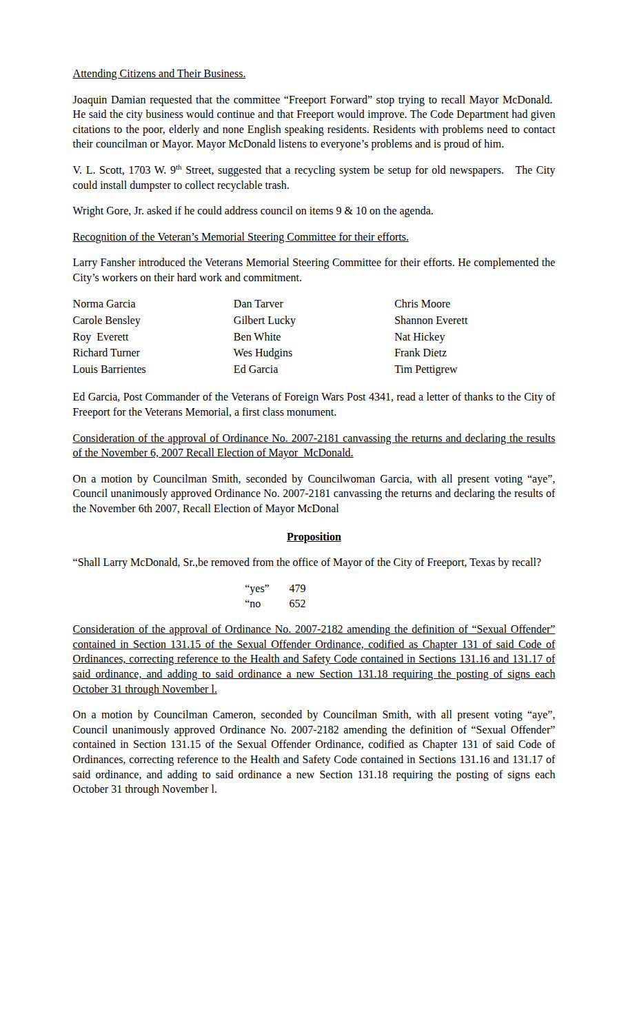Attending Citizens and Their Business.
Joaquin Damian requested that the committee “Freeport Forward” stop trying to recall Mayor McDonald. He said the city business would continue and that Freeport would improve. The Code Department had given citations to the poor, elderly and none English speaking residents. Residents with problems need to contact their councilman or Mayor. Mayor McDonald listens to everyone’s problems and is proud of him.
V. L. Scott, 1703 W. 9th Street, suggested that a recycling system be setup for old newspapers. The City could install dumpster to collect recyclable trash.
Wright Gore, Jr. asked if he could address council on items 9 & 10 on the agenda.
Recognition of the Veteran’s Memorial Steering Committee for their efforts.
Larry Fansher introduced the Veterans Memorial Steering Committee for their efforts. He complemented the City’s workers on their hard work and commitment.
| Norma Garcia | Dan Tarver | Chris Moore |
| Carole Bensley | Gilbert Lucky | Shannon Everett |
| Roy Everett | Ben White | Nat Hickey |
| Richard Turner | Wes Hudgins | Frank Dietz |
| Louis Barrientes | Ed Garcia | Tim Pettigrew |
Ed Garcia, Post Commander of the Veterans of Foreign Wars Post 4341, read a letter of thanks to the City of Freeport for the Veterans Memorial, a first class monument.
Consideration of the approval of Ordinance No. 2007-2181 canvassing the returns and declaring the results of the November 6, 2007 Recall Election of Mayor McDonald.
On a motion by Councilman Smith, seconded by Councilwoman Garcia, with all present voting “aye”, Council unanimously approved Ordinance No. 2007-2181 canvassing the returns and declaring the results of the November 6th 2007, Recall Election of Mayor McDonal
Proposition
“Shall Larry McDonald, Sr.,be removed from the office of Mayor of the City of Freeport, Texas by recall?
| “yes” | 479 |
| “no | 652 |
Consideration of the approval of Ordinance No. 2007-2182 amending the definition of “Sexual Offender” contained in Section 131.15 of the Sexual Offender Ordinance, codified as Chapter 131 of said Code of Ordinances, correcting reference to the Health and Safety Code contained in Sections 131.16 and 131.17 of said ordinance, and adding to said ordinance a new Section 131.18 requiring the posting of signs each October 31 through November l.
On a motion by Councilman Cameron, seconded by Councilman Smith, with all present voting “aye”, Council unanimously approved Ordinance No. 2007-2182 amending the definition of “Sexual Offender” contained in Section 131.15 of the Sexual Offender Ordinance, codified as Chapter 131 of said Code of Ordinances, correcting reference to the Health and Safety Code contained in Sections 131.16 and 131.17 of said ordinance, and adding to said ordinance a new Section 131.18 requiring the posting of signs each October 31 through November l.